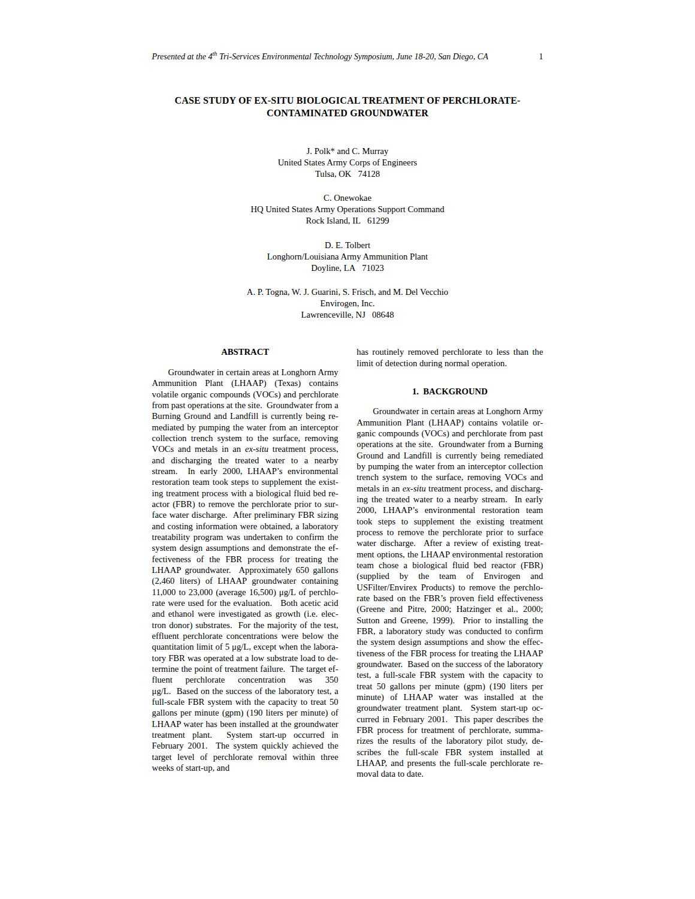Presented at the 4th Tri-Services Environmental Technology Symposium, June 18-20, San Diego, CA 1
Case Study of Ex-Situ Biological Treatment of Perchlorate-
Contaminated Groundwater
J. Polk* and C. Murray
United States Army Corps of Engineers
Tulsa, OK 74128
C. Onewokae
HQ United States Army Operations Support Command
Rock Island, IL 61299
D. E. Tolbert
Longhorn/Louisiana Army Ammunition Plant
Doyline, LA 71023
A. P. Togna, W. J. Guarini, S. Frisch, and M. Del Vecchio
Envirogen, Inc.
Lawrenceville, NJ 08648
Abstract
Groundwater in certain areas at Longhorn Army Ammunition Plant (LHAAP) (Texas) contains volatile organic compounds (VOCs) and perchlorate from past operations at the site. Groundwater from a Burning Ground and Landfill is currently being remediated by pumping the water from an interceptor collection trench system to the surface, removing VOCs and metals in an ex-situ treatment process, and discharging the treated water to a nearby stream. In early 2000, LHAAP’s environmental restoration team took steps to supplement the existing treatment process with a biological fluid bed reactor (FBR) to remove the perchlorate prior to surface water discharge. After preliminary FBR sizing and costing information were obtained, a laboratory treatability program was undertaken to confirm the system design assumptions and demonstrate the effectiveness of the FBR process for treating the LHAAP groundwater. Approximately 650 gallons (2,460 liters) of LHAAP groundwater containing 11,000 to 23,000 (average 16,500) μg/L of perchlorate were used for the evaluation. Both acetic acid and ethanol were investigated as growth (i.e. electron donor) substrates. For the majority of the test, effluent perchlorate concentrations were below the quantitation limit of 5 μg/L, except when the laboratory FBR was operated at a low substrate load to determine the point of treatment failure. The target effluent perchlorate concentration was 350 μg/L. Based on the success of the laboratory test, a full-scale FBR system with the capacity to treat 50 gallons per minute (gpm) (190 liters per minute) of LHAAP water has been installed at the groundwater treatment plant. System start-up occurred in February 2001. The system quickly achieved the target level of perchlorate removal within three weeks of start-up, and
has routinely removed perchlorate to less than the limit of detection during normal operation.
1. Background
Groundwater in certain areas at Longhorn Army Ammunition Plant (LHAAP) contains volatile organic compounds (VOCs) and perchlorate from past operations at the site. Groundwater from a Burning Ground and Landfill is currently being remediated by pumping the water from an interceptor collection trench system to the surface, removing VOCs and metals in an ex-situ treatment process, and discharging the treated water to a nearby stream. In early 2000, LHAAP’s environmental restoration team took steps to supplement the existing treatment process to remove the perchlorate prior to surface water discharge. After a review of existing treatment options, the LHAAP environmental restoration team chose a biological fluid bed reactor (FBR) (supplied by the team of Envirogen and USFilter/Envirex Products) to remove the perchlorate based on the FBR’s proven field effectiveness (Greene and Pitre, 2000; Hatzinger et al., 2000; Sutton and Greene, 1999). Prior to installing the FBR, a laboratory study was conducted to confirm the system design assumptions and show the effectiveness of the FBR process for treating the LHAAP groundwater. Based on the success of the laboratory test, a full-scale FBR system with the capacity to treat 50 gallons per minute (gpm) (190 liters per minute) of LHAAP water was installed at the groundwater treatment plant. System start-up occurred in February 2001. This paper describes the FBR process for treatment of perchlorate, summarizes the results of the laboratory pilot study, describes the full-scale FBR system installed at LHAAP, and presents the full-scale perchlorate removal data to date.